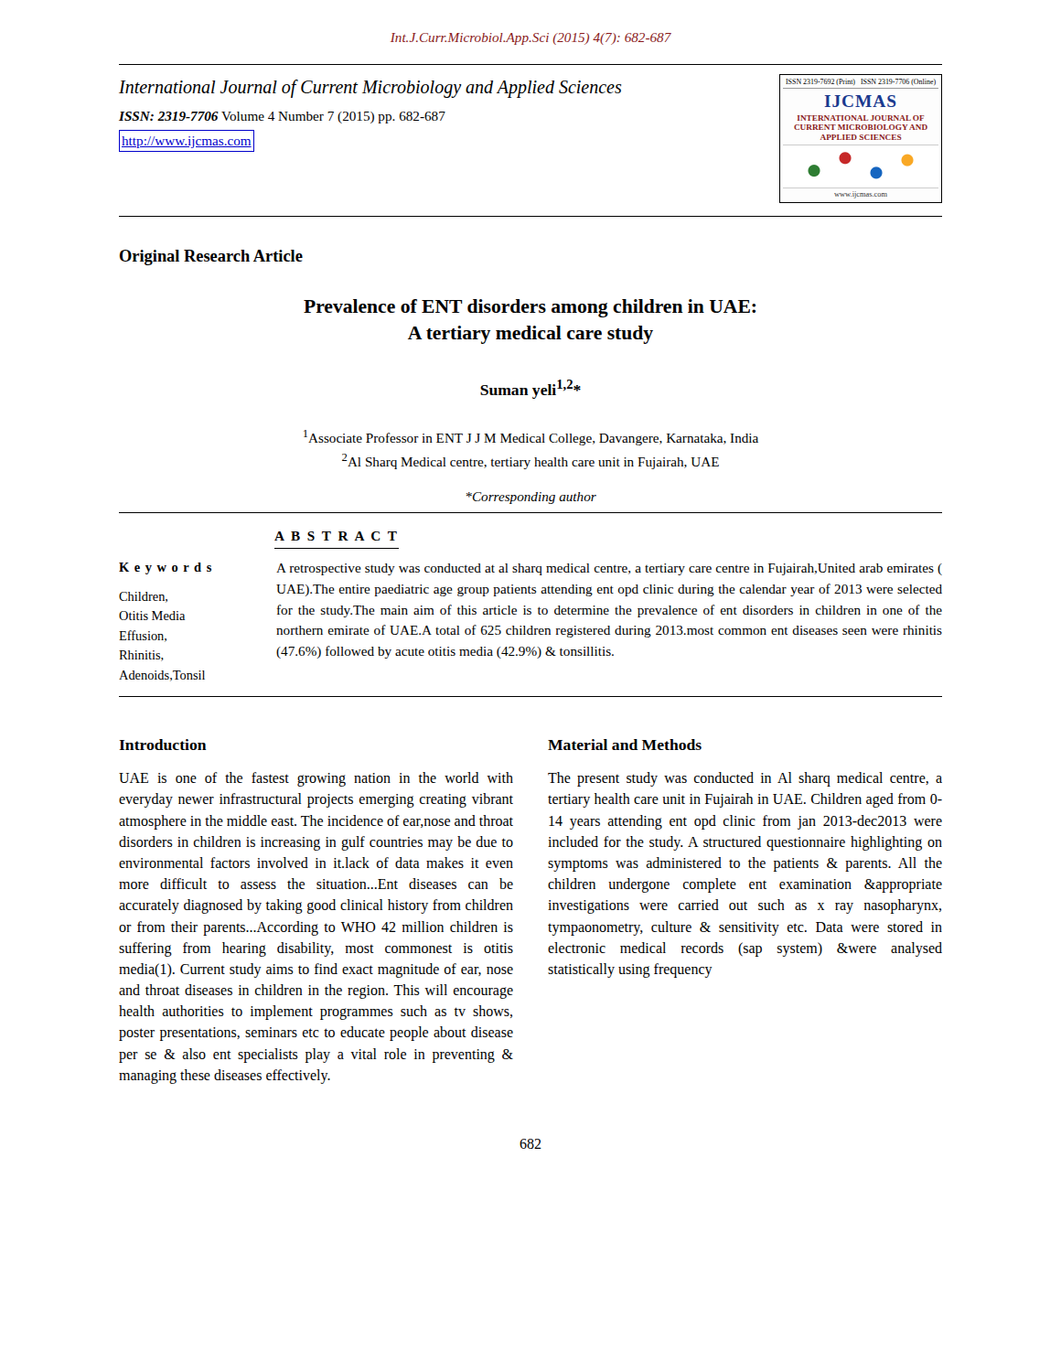Int.J.Curr.Microbiol.App.Sci (2015) 4(7): 682-687
International Journal of Current Microbiology and Applied Sciences
ISSN: 2319-7706 Volume 4 Number 7 (2015) pp. 682-687
http://www.ijcmas.com
ISSN 2319-7692 (Print) ISSN 2319-7706 (Online)
IJCMAS
INTERNATIONAL JOURNAL OF
CURRENT MICROBIOLOGY AND
APPLIED SCIENCES
www.ijcmas.com
Original Research Article
Prevalence of ENT disorders among children in UAE:
A tertiary medical care study
Suman yeli1,2*
1Associate Professor in ENT J J M Medical College, Davangere, Karnataka, India
2Al Sharq Medical centre, tertiary health care unit in Fujairah, UAE
*Corresponding author
A B S T R A C T
K e y w o r d s Children,
Otitis Media
Effusion,
Rhinitis,
Adenoids,Tonsil
litis
A retrospective study was conducted at al sharq medical centre, a tertiary care centre in Fujairah,United arab emirates ( UAE).The entire paediatric age group patients attending ent opd clinic during the calendar year of 2013 were selected for the study.The main aim of this article is to determine the prevalence of ent disorders in children in one of the northern emirate of UAE.A total of 625 children registered during 2013.most common ent diseases seen were rhinitis (47.6%) followed by acute otitis media (42.9%) & tonsillitis.
Introduction
UAE is one of the fastest growing nation in the world with everyday newer infrastructural projects emerging creating vibrant atmosphere in the middle east. The incidence of ear,nose and throat disorders in children is increasing in gulf countries may be due to environmental factors involved in it.lack of data makes it even more difficult to assess the situation...Ent diseases can be accurately diagnosed by taking good clinical history from children or from their parents...According to WHO 42 million children is suffering from hearing disability, most commonest is otitis media(1). Current study aims to find exact magnitude of ear, nose and throat diseases in children in the region. This will encourage health authorities to implement programmes such as tv shows, poster presentations, seminars etc to educate people about disease per se & also ent specialists play a vital role in preventing & managing these diseases effectively.
Material and Methods
The present study was conducted in Al sharq medical centre, a tertiary health care unit in Fujairah in UAE. Children aged from 0-14 years attending ent opd clinic from jan 2013-dec2013 were included for the study. A structured questionnaire highlighting on symptoms was administered to the patients & parents. All the children undergone complete ent examination &appropriate investigations were carried out such as x ray nasopharynx, tympaonometry, culture & sensitivity etc. Data were stored in electronic medical records (sap system) &were analysed statistically using frequency
682